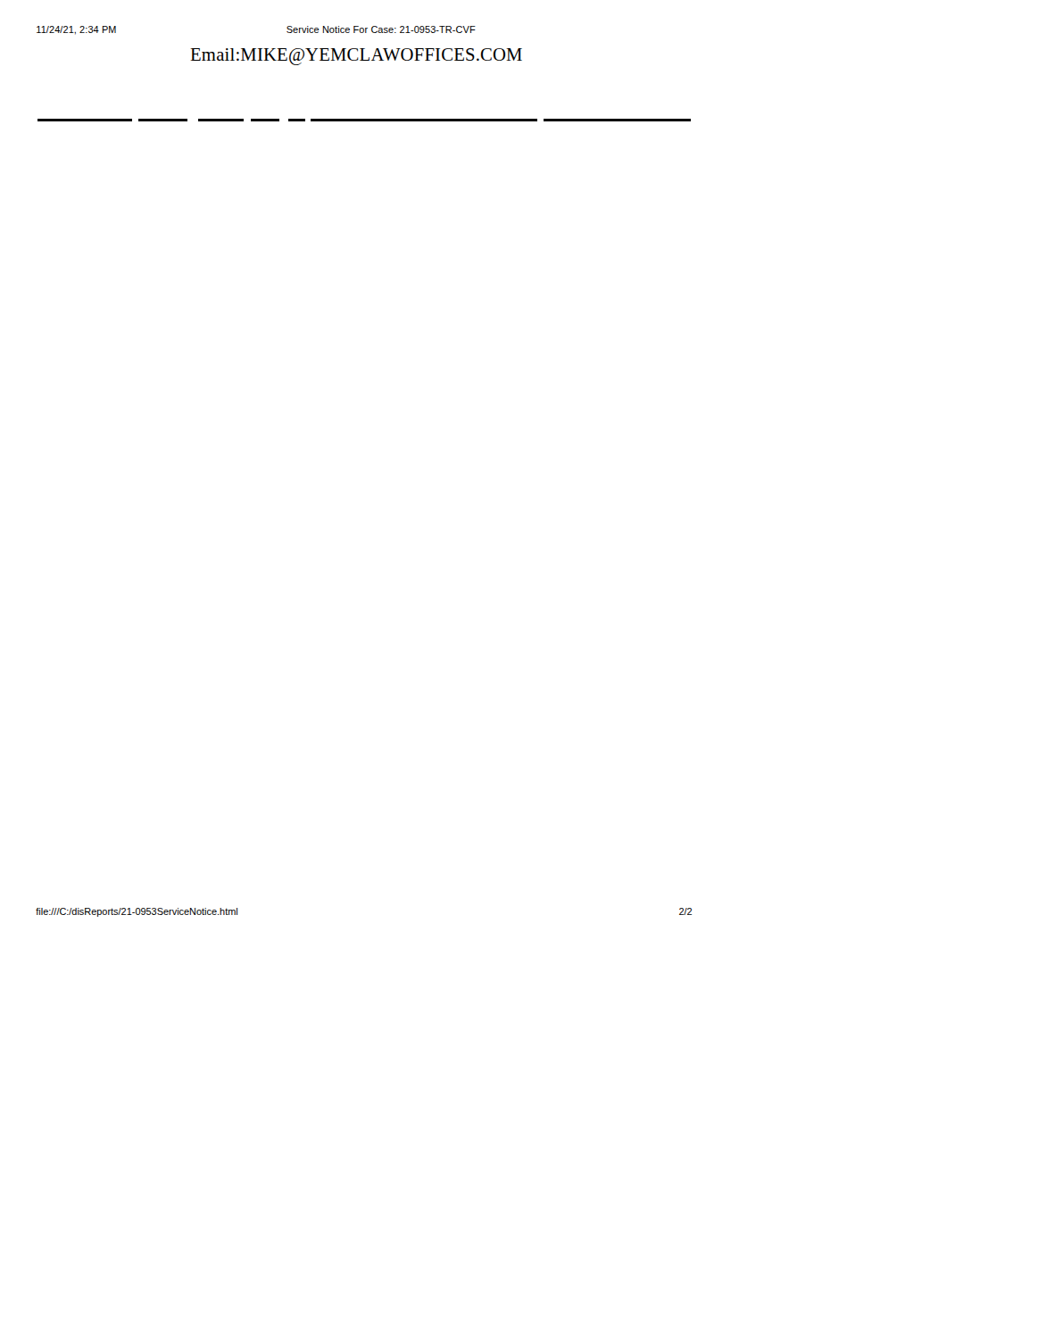11/24/21, 2:34 PM
Service Notice For Case: 21-0953-TR-CVF
Email:MIKE@YEMCLAWOFFICES.COM
file:///C:/disReports/21-0953ServiceNotice.html
2/2